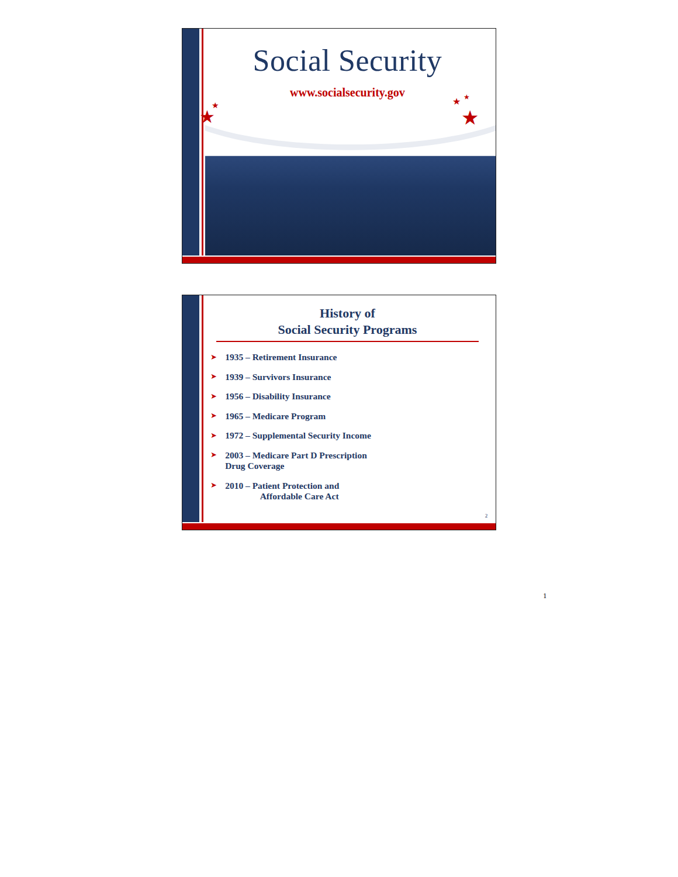Social Security
www.socialsecurity.gov
★ ★ ★ ★ ★
History of
Social Security Programs
1935 – Retirement Insurance
1939 – Survivors Insurance
1956 – Disability Insurance
1965 – Medicare Program
1972 – Supplemental Security Income
2003 – Medicare Part D PrescriptionDrug Coverage
2010 – Patient Protection andAffordable Care Act
2
1